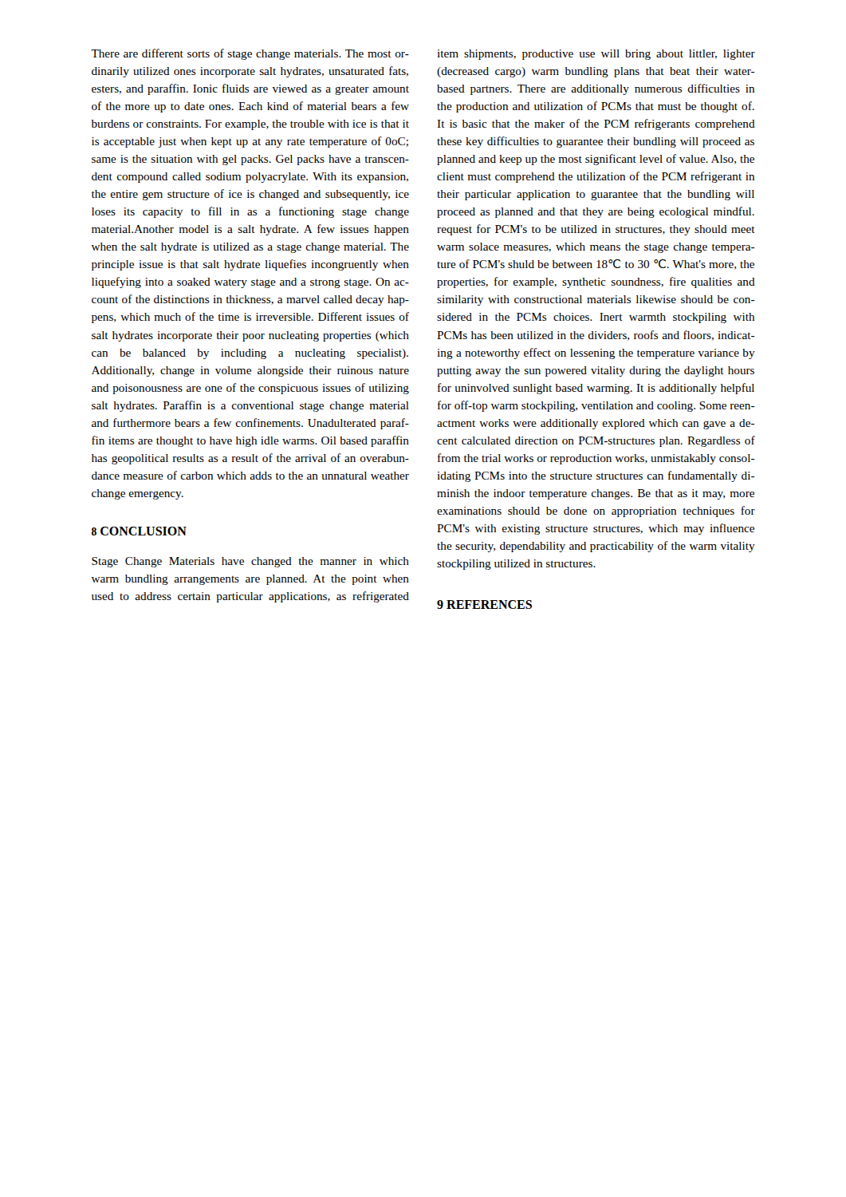There are different sorts of stage change materials. The most ordinarily utilized ones incorporate salt hydrates, unsaturated fats, esters, and paraffin. Ionic fluids are viewed as a greater amount of the more up to date ones. Each kind of material bears a few burdens or constraints. For example, the trouble with ice is that it is acceptable just when kept up at any rate temperature of 0oC; same is the situation with gel packs. Gel packs have a transcendent compound called sodium polyacrylate. With its expansion, the entire gem structure of ice is changed and subsequently, ice loses its capacity to fill in as a functioning stage change material.Another model is a salt hydrate. A few issues happen when the salt hydrate is utilized as a stage change material. The principle issue is that salt hydrate liquefies incongruently when liquefying into a soaked watery stage and a strong stage. On account of the distinctions in thickness, a marvel called decay happens, which much of the time is irreversible. Different issues of salt hydrates incorporate their poor nucleating properties (which can be balanced by including a nucleating specialist). Additionally, change in volume alongside their ruinous nature and poisonousness are one of the conspicuous issues of utilizing salt hydrates. Paraffin is a conventional stage change material and furthermore bears a few confinements. Unadulterated paraffin items are thought to have high idle warms. Oil based paraffin has geopolitical results as a result of the arrival of an overabundance measure of carbon which adds to the an unnatural weather change emergency.
8 CONCLUSION
Stage Change Materials have changed the manner in which warm bundling arrangements are planned. At the point when used to address certain particular applications, as refrigerated item shipments, productive use will bring about littler, lighter (decreased cargo) warm bundling plans that beat their water-based partners. There are additionally numerous difficulties in the production and utilization of PCMs that must be thought of. It is basic that the maker of the PCM refrigerants comprehend these key difficulties to guarantee their bundling will proceed as planned and keep up the most significant level of value. Also, the client must comprehend the utilization of the PCM refrigerant in their particular application to guarantee that the bundling will proceed as planned and that they are being ecological mindful. request for PCM's to be utilized in structures, they should meet warm solace measures, which means the stage change temperature of PCM's shuld be between 18℃ to 30 ℃. What's more, the properties, for example, synthetic soundness, fire qualities and similarity with constructional materials likewise should be considered in the PCMs choices. Inert warmth stockpiling with PCMs has been utilized in the dividers, roofs and floors, indicating a noteworthy effect on lessening the temperature variance by putting away the sun powered vitality during the daylight hours for uninvolved sunlight based warming. It is additionally helpful for off-top warm stockpiling, ventilation and cooling. Some reenactment works were additionally explored which can gave a decent calculated direction on PCM-structures plan. Regardless of from the trial works or reproduction works, unmistakably consolidating PCMs into the structure structures can fundamentally diminish the indoor temperature changes. Be that as it may, more examinations should be done on appropriation techniques for PCM's with existing structure structures, which may influence the security, dependability and practicability of the warm vitality stockpiling utilized in structures.
9 REFERENCES